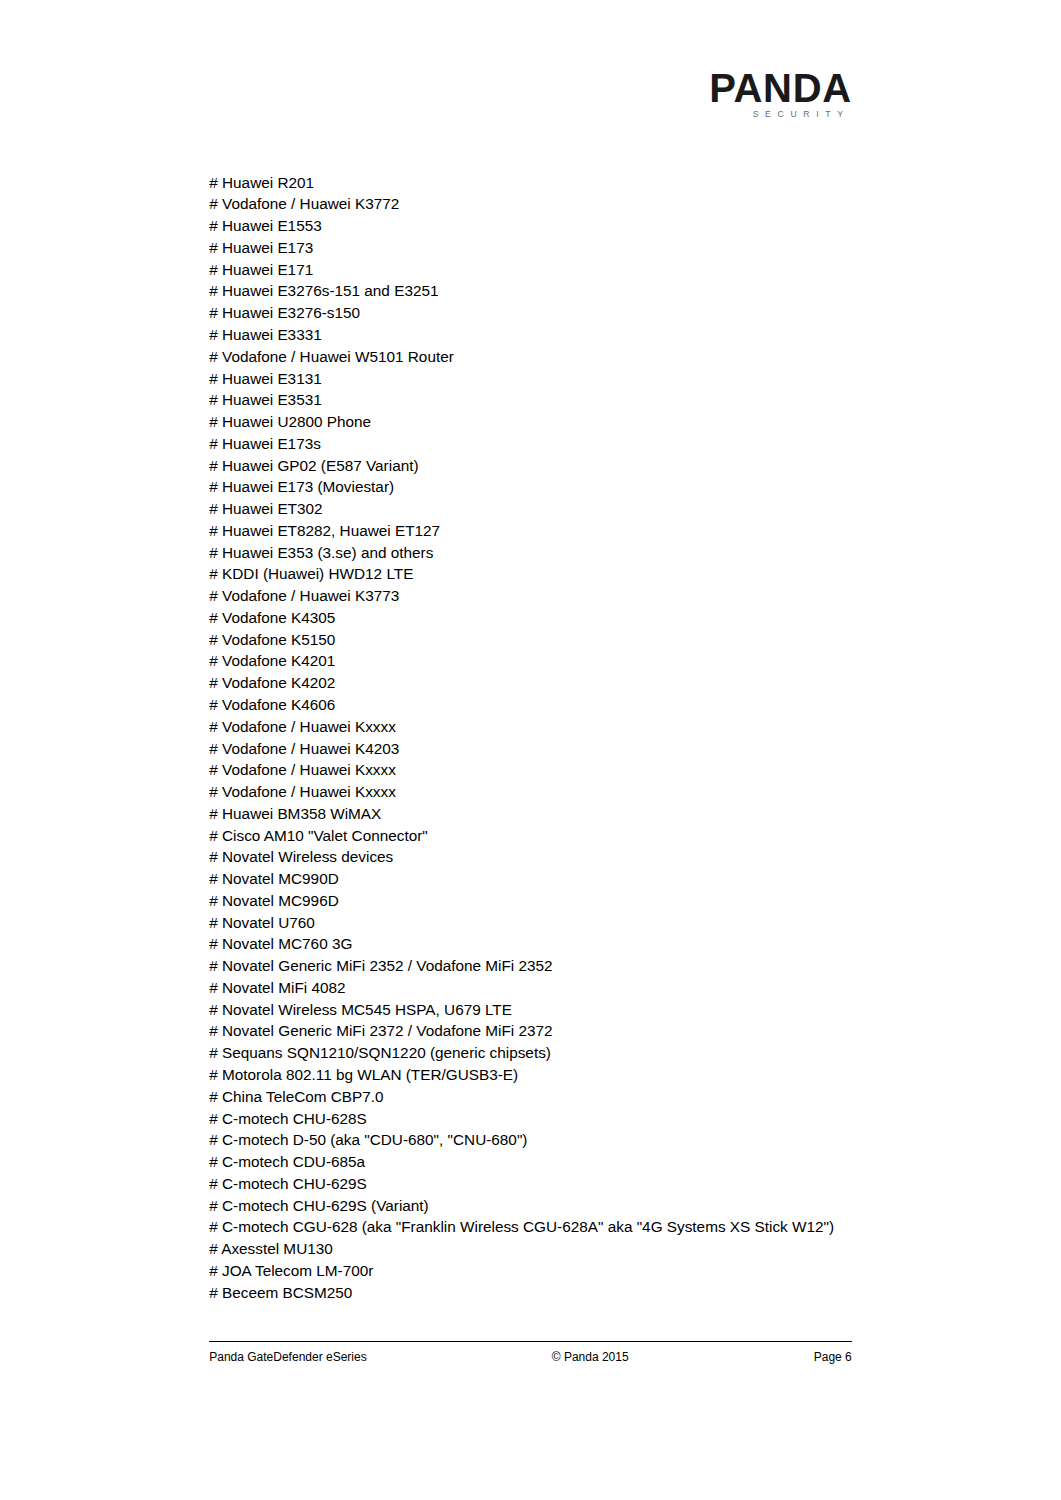PANDA SECURITY
# Huawei R201
# Vodafone / Huawei K3772
# Huawei E1553
# Huawei E173
# Huawei E171
# Huawei E3276s-151 and E3251
# Huawei E3276-s150
# Huawei E3331
# Vodafone / Huawei W5101 Router
# Huawei E3131
# Huawei E3531
# Huawei U2800 Phone
# Huawei E173s
# Huawei GP02 (E587 Variant)
# Huawei E173 (Moviestar)
# Huawei ET302
# Huawei ET8282, Huawei ET127
# Huawei E353 (3.se) and others
# KDDI (Huawei) HWD12 LTE
# Vodafone / Huawei K3773
# Vodafone K4305
# Vodafone K5150
# Vodafone K4201
# Vodafone K4202
# Vodafone K4606
# Vodafone / Huawei Kxxxx
# Vodafone / Huawei K4203
# Vodafone / Huawei Kxxxx
# Vodafone / Huawei Kxxxx
# Huawei BM358 WiMAX
# Cisco AM10 "Valet Connector"
# Novatel Wireless devices
# Novatel MC990D
# Novatel MC996D
# Novatel U760
# Novatel MC760 3G
# Novatel Generic MiFi 2352 / Vodafone MiFi 2352
# Novatel MiFi 4082
# Novatel Wireless MC545 HSPA, U679 LTE
# Novatel Generic MiFi 2372 / Vodafone MiFi 2372
# Sequans SQN1210/SQN1220 (generic chipsets)
# Motorola 802.11 bg WLAN (TER/GUSB3-E)
# China TeleCom CBP7.0
# C-motech CHU-628S
# C-motech D-50 (aka "CDU-680", "CNU-680")
# C-motech CDU-685a
# C-motech CHU-629S
# C-motech CHU-629S (Variant)
# C-motech CGU-628 (aka "Franklin Wireless CGU-628A" aka "4G Systems XS Stick W12")
# Axesstel MU130
# JOA Telecom LM-700r
# Beceem BCSM250
Panda GateDefender eSeries
© Panda 2015
Page 6